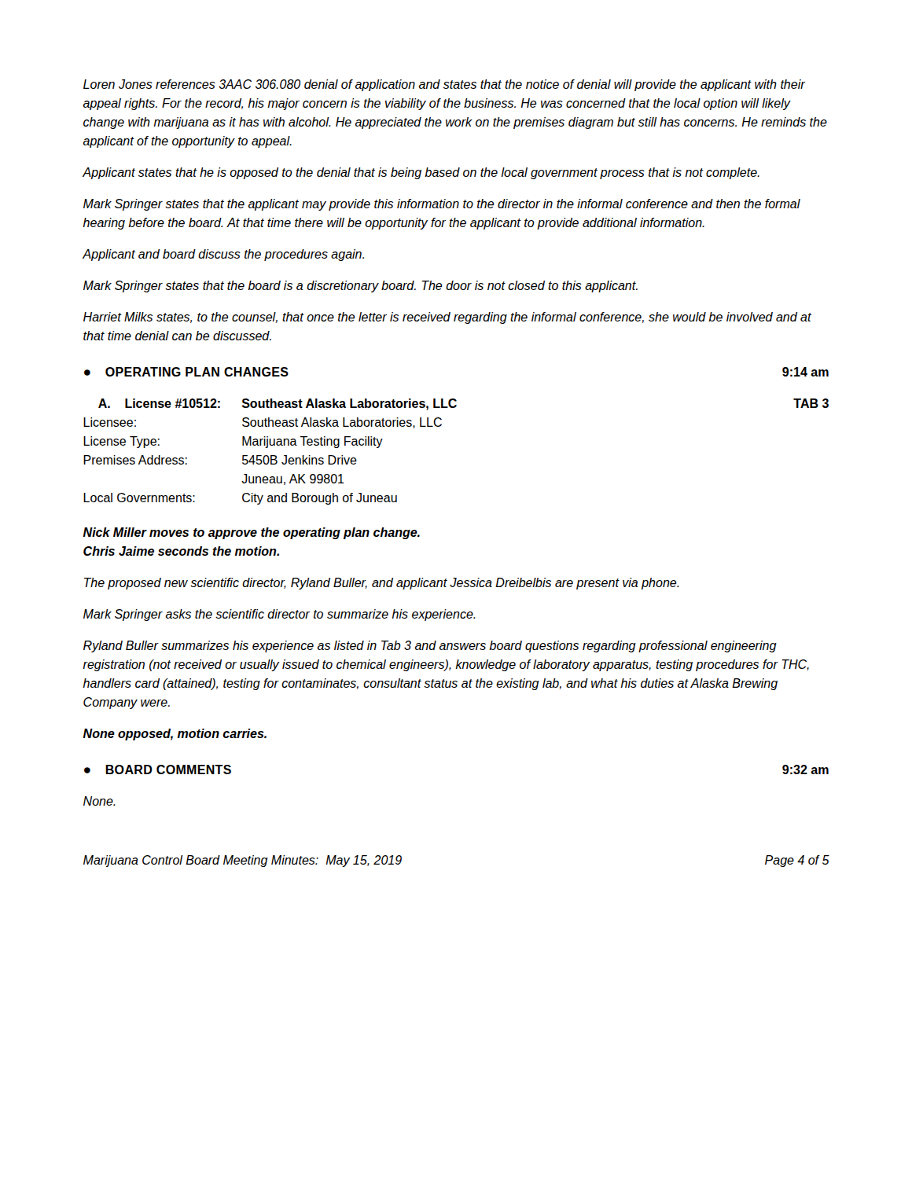Loren Jones references 3AAC 306.080 denial of application and states that the notice of denial will provide the applicant with their appeal rights. For the record, his major concern is the viability of the business. He was concerned that the local option will likely change with marijuana as it has with alcohol. He appreciated the work on the premises diagram but still has concerns. He reminds the applicant of the opportunity to appeal.
Applicant states that he is opposed to the denial that is being based on the local government process that is not complete.
Mark Springer states that the applicant may provide this information to the director in the informal conference and then the formal hearing before the board. At that time there will be opportunity for the applicant to provide additional information.
Applicant and board discuss the procedures again.
Mark Springer states that the board is a discretionary board. The door is not closed to this applicant.
Harriet Milks states, to the counsel, that once the letter is received regarding the informal conference, she would be involved and at that time denial can be discussed.
● OPERATING PLAN CHANGES 9:14 am
| A. License #10512: | Southeast Alaska Laboratories, LLC | TAB 3 |
| Licensee: | Southeast Alaska Laboratories, LLC | |
| License Type: | Marijuana Testing Facility | |
| Premises Address: | 5450B Jenkins Drive | |
| | Juneau, AK 99801 | |
| Local Governments: | City and Borough of Juneau | |
Nick Miller moves to approve the operating plan change.
Chris Jaime seconds the motion.
The proposed new scientific director, Ryland Buller, and applicant Jessica Dreibelbis are present via phone.
Mark Springer asks the scientific director to summarize his experience.
Ryland Buller summarizes his experience as listed in Tab 3 and answers board questions regarding professional engineering registration (not received or usually issued to chemical engineers), knowledge of laboratory apparatus, testing procedures for THC, handlers card (attained), testing for contaminates, consultant status at the existing lab, and what his duties at Alaska Brewing Company were.
None opposed, motion carries.
● BOARD COMMENTS 9:32 am
None.
Marijuana Control Board Meeting Minutes: May 15, 2019 Page 4 of 5